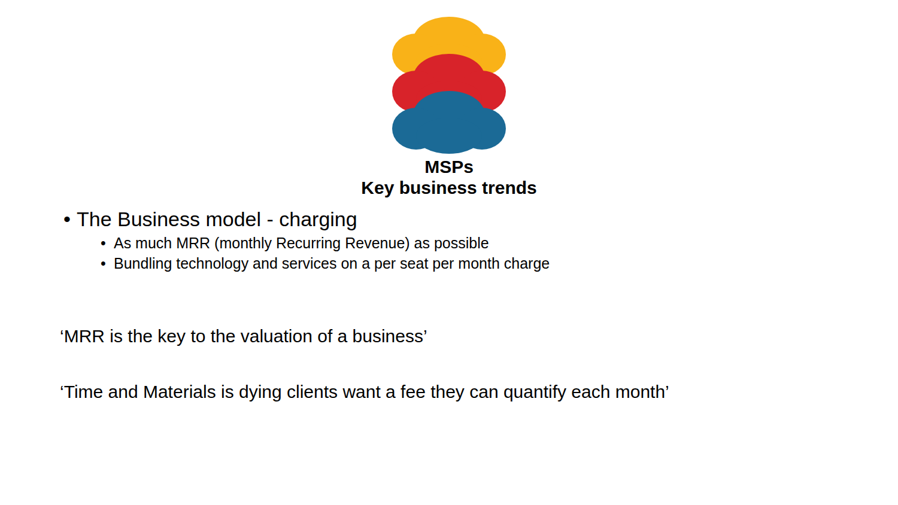MSPsKey business trends
The Business model - charging
As much MRR (monthly Recurring Revenue) as possible
Bundling technology and services on a per seat per month charge
‘MRR is the key to the valuation of a business’
‘Time and Materials is dying clients want a fee they can quantify each month’